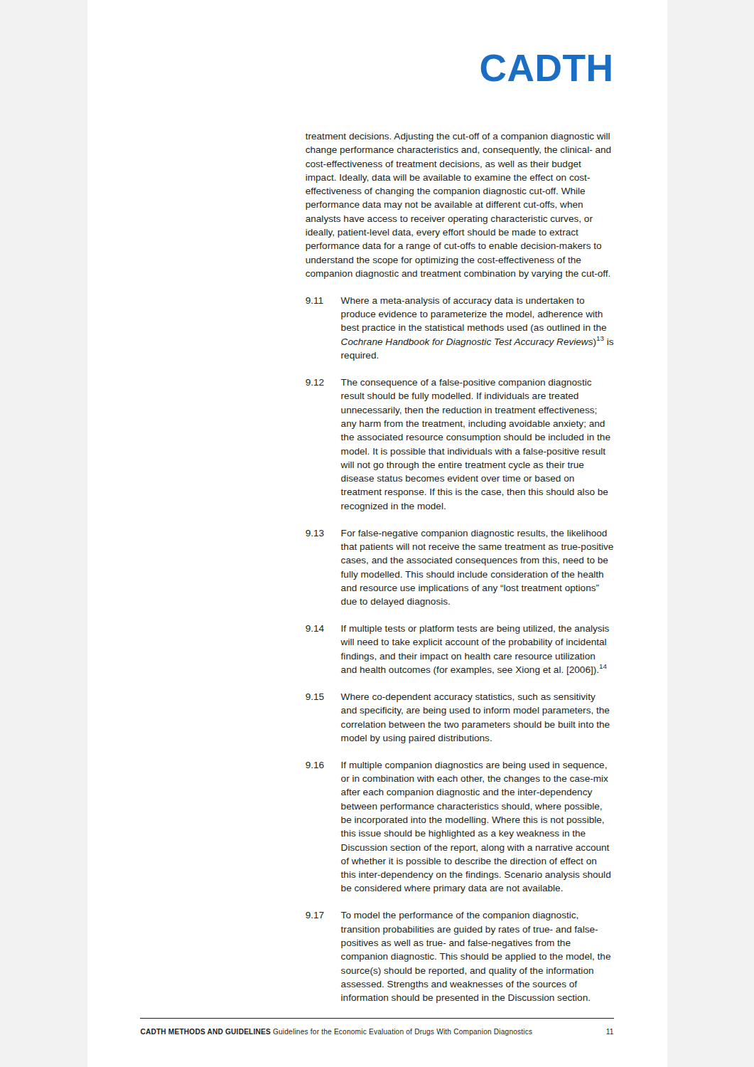CADTH
treatment decisions. Adjusting the cut-off of a companion diagnostic will change performance characteristics and, consequently, the clinical- and cost-effectiveness of treatment decisions, as well as their budget impact. Ideally, data will be available to examine the effect on cost-effectiveness of changing the companion diagnostic cut-off. While performance data may not be available at different cut-offs, when analysts have access to receiver operating characteristic curves, or ideally, patient-level data, every effort should be made to extract performance data for a range of cut-offs to enable decision-makers to understand the scope for optimizing the cost-effectiveness of the companion diagnostic and treatment combination by varying the cut-off.
9.11 Where a meta-analysis of accuracy data is undertaken to produce evidence to parameterize the model, adherence with best practice in the statistical methods used (as outlined in the Cochrane Handbook for Diagnostic Test Accuracy Reviews)13 is required.
9.12 The consequence of a false-positive companion diagnostic result should be fully modelled. If individuals are treated unnecessarily, then the reduction in treatment effectiveness; any harm from the treatment, including avoidable anxiety; and the associated resource consumption should be included in the model. It is possible that individuals with a false-positive result will not go through the entire treatment cycle as their true disease status becomes evident over time or based on treatment response. If this is the case, then this should also be recognized in the model.
9.13 For false-negative companion diagnostic results, the likelihood that patients will not receive the same treatment as true-positive cases, and the associated consequences from this, need to be fully modelled. This should include consideration of the health and resource use implications of any “lost treatment options” due to delayed diagnosis.
9.14 If multiple tests or platform tests are being utilized, the analysis will need to take explicit account of the probability of incidental findings, and their impact on health care resource utilization and health outcomes (for examples, see Xiong et al. [2006]).14
9.15 Where co-dependent accuracy statistics, such as sensitivity and specificity, are being used to inform model parameters, the correlation between the two parameters should be built into the model by using paired distributions.
9.16 If multiple companion diagnostics are being used in sequence, or in combination with each other, the changes to the case-mix after each companion diagnostic and the inter-dependency between performance characteristics should, where possible, be incorporated into the modelling. Where this is not possible, this issue should be highlighted as a key weakness in the Discussion section of the report, along with a narrative account of whether it is possible to describe the direction of effect on this inter-dependency on the findings. Scenario analysis should be considered where primary data are not available.
9.17 To model the performance of the companion diagnostic, transition probabilities are guided by rates of true- and false-positives as well as true- and false-negatives from the companion diagnostic. This should be applied to the model, the source(s) should be reported, and quality of the information assessed. Strengths and weaknesses of the sources of information should be presented in the Discussion section.
CADTH METHODS AND GUIDELINES Guidelines for the Economic Evaluation of Drugs With Companion Diagnostics
11